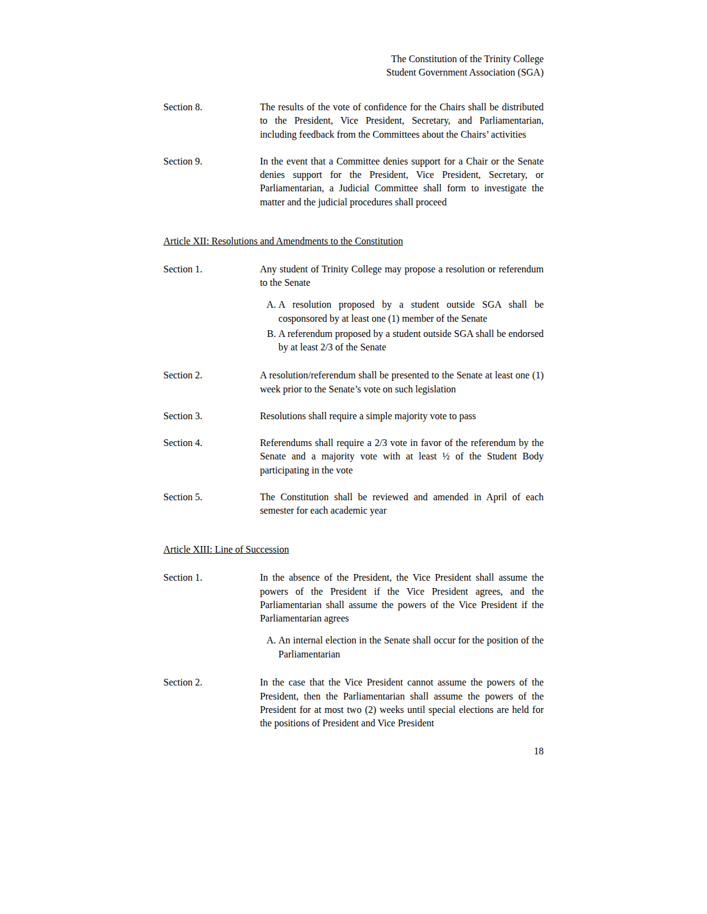The Constitution of the Trinity College
Student Government Association (SGA)
Section 8.
The results of the vote of confidence for the Chairs shall be distributed to the President, Vice President, Secretary, and Parliamentarian, including feedback from the Committees about the Chairs’ activities
Section 9.
In the event that a Committee denies support for a Chair or the Senate denies support for the President, Vice President, Secretary, or Parliamentarian, a Judicial Committee shall form to investigate the matter and the judicial procedures shall proceed
Article XII: Resolutions and Amendments to the Constitution
Section 1.
Any student of Trinity College may propose a resolution or referendum to the Senate
A resolution proposed by a student outside SGA shall be cosponsored by at least one (1) member of the Senate
A referendum proposed by a student outside SGA shall be endorsed by at least 2/3 of the Senate
Section 2.
A resolution/referendum shall be presented to the Senate at least one (1) week prior to the Senate’s vote on such legislation
Section 3.
Resolutions shall require a simple majority vote to pass
Section 4.
Referendums shall require a 2/3 vote in favor of the referendum by the Senate and a majority vote with at least ½ of the Student Body participating in the vote
Section 5.
The Constitution shall be reviewed and amended in April of each semester for each academic year
Article XIII: Line of Succession
Section 1.
In the absence of the President, the Vice President shall assume the powers of the President if the Vice President agrees, and the Parliamentarian shall assume the powers of the Vice President if the Parliamentarian agrees
An internal election in the Senate shall occur for the position of the Parliamentarian
Section 2.
In the case that the Vice President cannot assume the powers of the President, then the Parliamentarian shall assume the powers of the President for at most two (2) weeks until special elections are held for the positions of President and Vice President
18